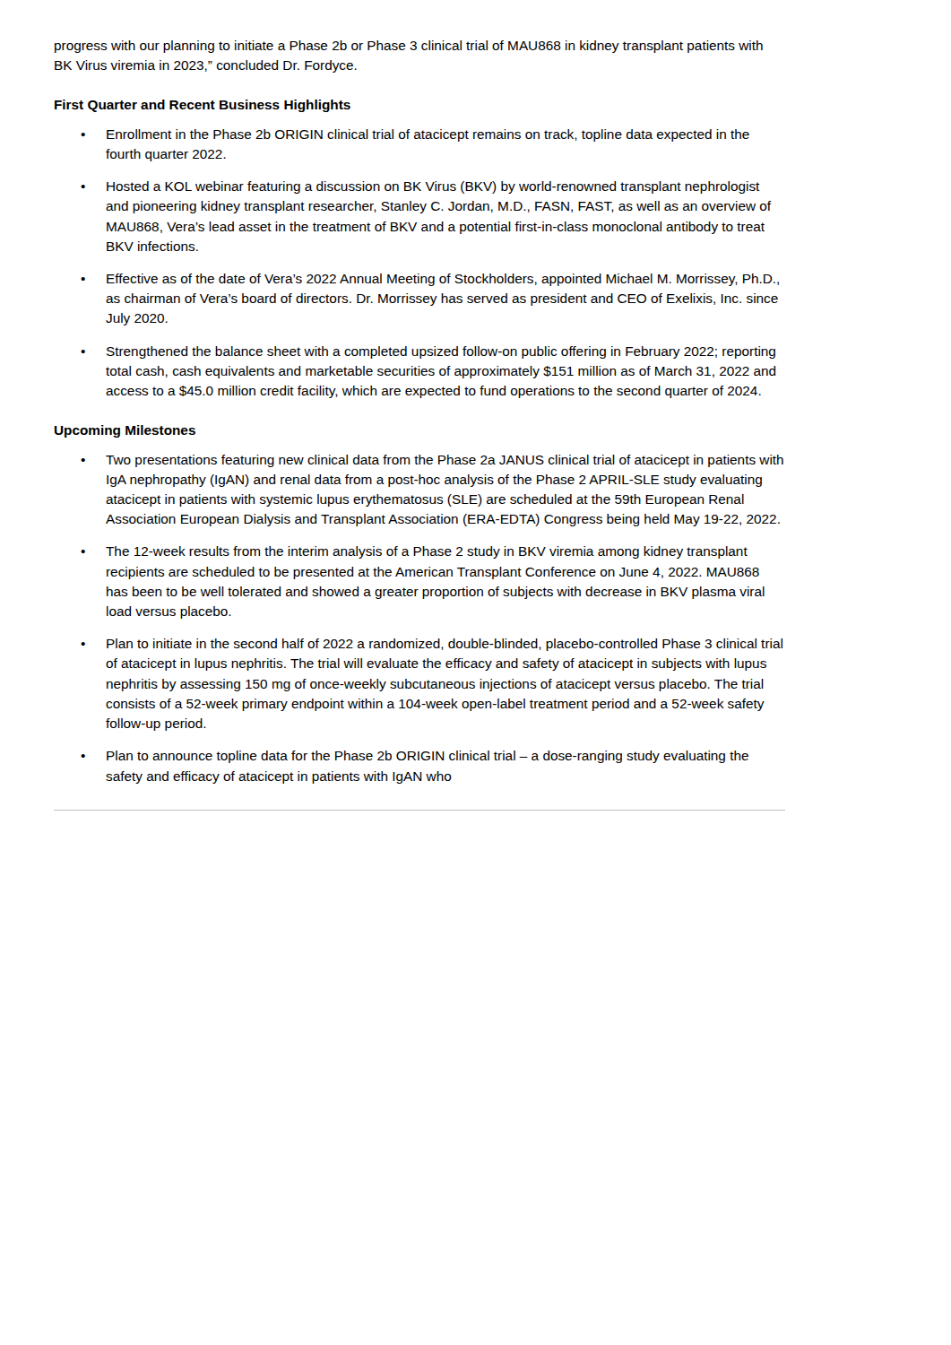progress with our planning to initiate a Phase 2b or Phase 3 clinical trial of MAU868 in kidney transplant patients with BK Virus viremia in 2023,” concluded Dr. Fordyce.
First Quarter and Recent Business Highlights
Enrollment in the Phase 2b ORIGIN clinical trial of atacicept remains on track, topline data expected in the fourth quarter 2022.
Hosted a KOL webinar featuring a discussion on BK Virus (BKV) by world-renowned transplant nephrologist and pioneering kidney transplant researcher, Stanley C. Jordan, M.D., FASN, FAST, as well as an overview of MAU868, Vera’s lead asset in the treatment of BKV and a potential first-in-class monoclonal antibody to treat BKV infections.
Effective as of the date of Vera’s 2022 Annual Meeting of Stockholders, appointed Michael M. Morrissey, Ph.D., as chairman of Vera’s board of directors. Dr. Morrissey has served as president and CEO of Exelixis, Inc. since July 2020.
Strengthened the balance sheet with a completed upsized follow-on public offering in February 2022; reporting total cash, cash equivalents and marketable securities of approximately $151 million as of March 31, 2022 and access to a $45.0 million credit facility, which are expected to fund operations to the second quarter of 2024.
Upcoming Milestones
Two presentations featuring new clinical data from the Phase 2a JANUS clinical trial of atacicept in patients with IgA nephropathy (IgAN) and renal data from a post-hoc analysis of the Phase 2 APRIL-SLE study evaluating atacicept in patients with systemic lupus erythematosus (SLE) are scheduled at the 59th European Renal Association European Dialysis and Transplant Association (ERA-EDTA) Congress being held May 19-22, 2022.
The 12-week results from the interim analysis of a Phase 2 study in BKV viremia among kidney transplant recipients are scheduled to be presented at the American Transplant Conference on June 4, 2022. MAU868 has been to be well tolerated and showed a greater proportion of subjects with decrease in BKV plasma viral load versus placebo.
Plan to initiate in the second half of 2022 a randomized, double-blinded, placebo-controlled Phase 3 clinical trial of atacicept in lupus nephritis. The trial will evaluate the efficacy and safety of atacicept in subjects with lupus nephritis by assessing 150 mg of once-weekly subcutaneous injections of atacicept versus placebo. The trial consists of a 52-week primary endpoint within a 104-week open-label treatment period and a 52-week safety follow-up period.
Plan to announce topline data for the Phase 2b ORIGIN clinical trial – a dose-ranging study evaluating the safety and efficacy of atacicept in patients with IgAN who